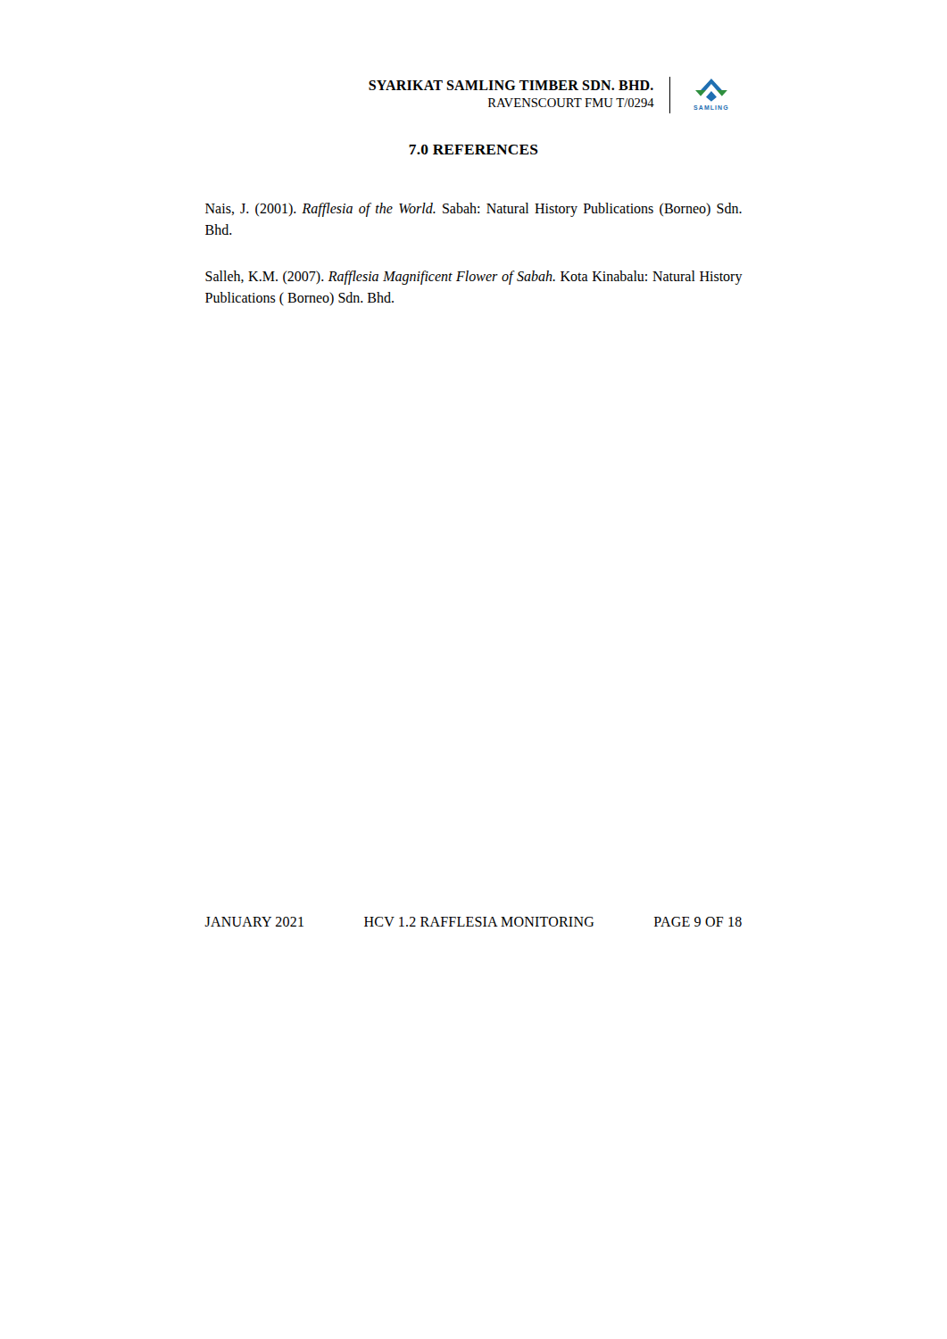SYARIKAT SAMLING TIMBER SDN. BHD.
RAVENSCOURT FMU T/0294
SAMLING
7.0 REFERENCES
Nais, J. (2001). Rafflesia of the World. Sabah: Natural History Publications (Borneo) Sdn. Bhd.
Salleh, K.M. (2007). Rafflesia Magnificent Flower of Sabah. Kota Kinabalu: Natural History Publications ( Borneo) Sdn. Bhd.
JANUARY 2021
HCV 1.2 RAFFLESIA MONITORING
PAGE 9 OF 18